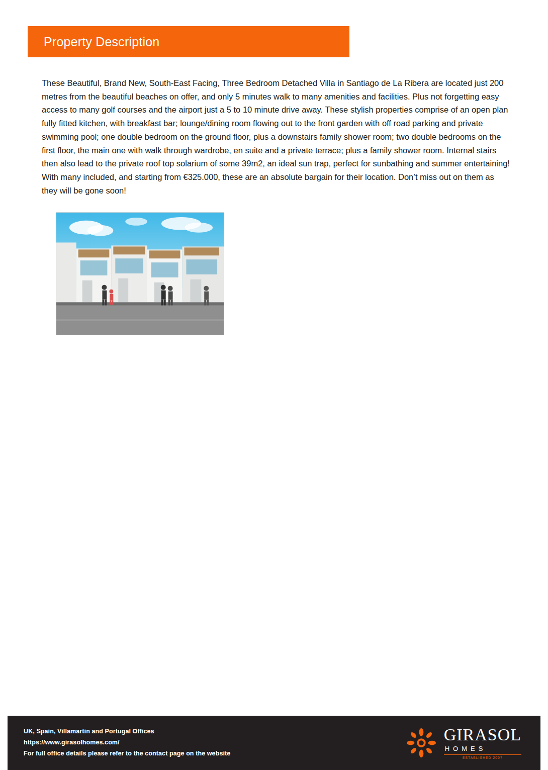Property Description
These Beautiful, Brand New, South-East Facing, Three Bedroom Detached Villa in Santiago de La Ribera are located just 200 metres from the beautiful beaches on offer, and only 5 minutes walk to many amenities and facilities. Plus not forgetting easy access to many golf courses and the airport just a 5 to 10 minute drive away. These stylish properties comprise of an open plan fully fitted kitchen, with breakfast bar; lounge/dining room flowing out to the front garden with off road parking and private swimming pool; one double bedroom on the ground floor, plus a downstairs family shower room; two double bedrooms on the first floor, the main one with walk through wardrobe, en suite and a private terrace; plus a family shower room. Internal stairs then also lead to the private roof top solarium of some 39m2, an ideal sun trap, perfect for sunbathing and summer entertaining! With many included, and starting from €325.000, these are an absolute bargain for their location. Don’t miss out on them as they will be gone soon!
UK, Spain, Villamartin and Portugal Offices
https://www.girasolhomes.com/
For full office details please refer to the contact page on the website
GIRASOL HOMES ESTABLISHED 2007